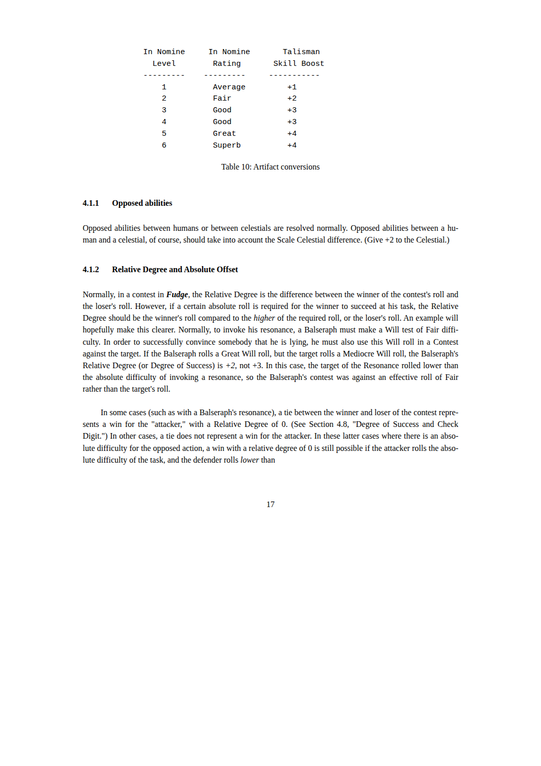In Nomine     In Nomine       Talisman
     Level        Rating       Skill Boost
   ---------    ---------     -----------
       1          Average         +1
       2          Fair            +2
       3          Good            +3
       4          Good            +3
       5          Great           +4
       6          Superb          +4
Table 10: Artifact conversions
4.1.1 Opposed abilities
Opposed abilities between humans or between celestials are resolved normally. Opposed abilities between a human and a celestial, of course, should take into account the Scale Celestial difference. (Give +2 to the Celestial.)
4.1.2 Relative Degree and Absolute Offset
Normally, in a contest in Fudge, the Relative Degree is the difference between the winner of the contest's roll and the loser's roll. However, if a certain absolute roll is required for the winner to succeed at his task, the Relative Degree should be the winner's roll compared to the higher of the required roll, or the loser's roll. An example will hopefully make this clearer. Normally, to invoke his resonance, a Balseraph must make a Will test of Fair difficulty. In order to successfully convince somebody that he is lying, he must also use this Will roll in a Contest against the target. If the Balseraph rolls a Great Will roll, but the target rolls a Mediocre Will roll, the Balseraph's Relative Degree (or Degree of Success) is +2, not +3. In this case, the target of the Resonance rolled lower than the absolute difficulty of invoking a resonance, so the Balseraph's contest was against an effective roll of Fair rather than the target's roll.
In some cases (such as with a Balseraph's resonance), a tie between the winner and loser of the contest represents a win for the "attacker," with a Relative Degree of 0. (See Section 4.8, "Degree of Success and Check Digit.") In other cases, a tie does not represent a win for the attacker. In these latter cases where there is an absolute difficulty for the opposed action, a win with a relative degree of 0 is still possible if the attacker rolls the absolute difficulty of the task, and the defender rolls lower than
17